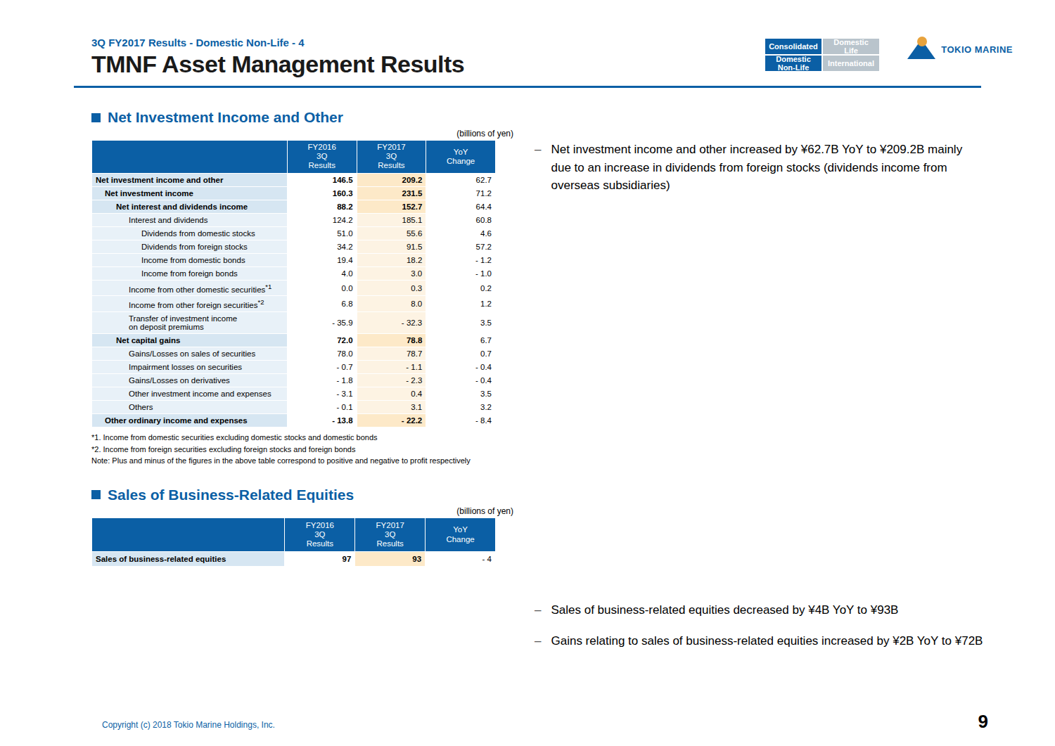3Q FY2017 Results - Domestic Non-Life - 4
TMNF Asset Management Results
Consolidated
Domestic
Life
Domestic
Non-Life
International
TOKIO MARINE
Net Investment Income and Other
(billions of yen)
| | FY2016 3Q Results | FY2017 3Q Results | YoY Change |
| --- | --- | --- | --- |
| Net investment income and other | 146.5 | 209.2 | 62.7 |
| Net investment income | 160.3 | 231.5 | 71.2 |
| Net interest and dividends income | 88.2 | 152.7 | 64.4 |
| Interest and dividends | 124.2 | 185.1 | 60.8 |
| Dividends from domestic stocks | 51.0 | 55.6 | 4.6 |
| Dividends from foreign stocks | 34.2 | 91.5 | 57.2 |
| Income from domestic bonds | 19.4 | 18.2 | - 1.2 |
| Income from foreign bonds | 4.0 | 3.0 | - 1.0 |
| Income from other domestic securities *1 | 0.0 | 0.3 | 0.2 |
| Income from other foreign securities *2 | 6.8 | 8.0 | 1.2 |
| Transfer of investment income on deposit premiums | - 35.9 | - 32.3 | 3.5 |
| Net capital gains | 72.0 | 78.8 | 6.7 |
| Gains/Losses on sales of securities | 78.0 | 78.7 | 0.7 |
| Impairment losses on securities | - 0.7 | - 1.1 | - 0.4 |
| Gains/Losses on derivatives | - 1.8 | - 2.3 | - 0.4 |
| Other investment income and expenses | - 3.1 | 0.4 | 3.5 |
| Others | - 0.1 | 3.1 | 3.2 |
| Other ordinary income and expenses | - 13.8 | - 22.2 | - 8.4 |
*1. Income from domestic securities excluding domestic stocks and domestic bonds
*2. Income from foreign securities excluding foreign stocks and foreign bonds
Note: Plus and minus of the figures in the above table correspond to positive and negative to profit respectively
Sales of Business-Related Equities
(billions of yen)
| | FY2016 3Q Results | FY2017 3Q Results | YoY Change |
| --- | --- | --- | --- |
| Sales of business-related equities | 97 | 93 | - 4 |
– Net investment income and other increased by ¥62.7B YoY to ¥209.2B mainly due to an increase in dividends from foreign stocks (dividends income from overseas subsidiaries)
– Sales of business-related equities decreased by ¥4B YoY to ¥93B
– Gains relating to sales of business-related equities increased by ¥2B YoY to ¥72B
Copyright (c) 2018 Tokio Marine Holdings, Inc.
9